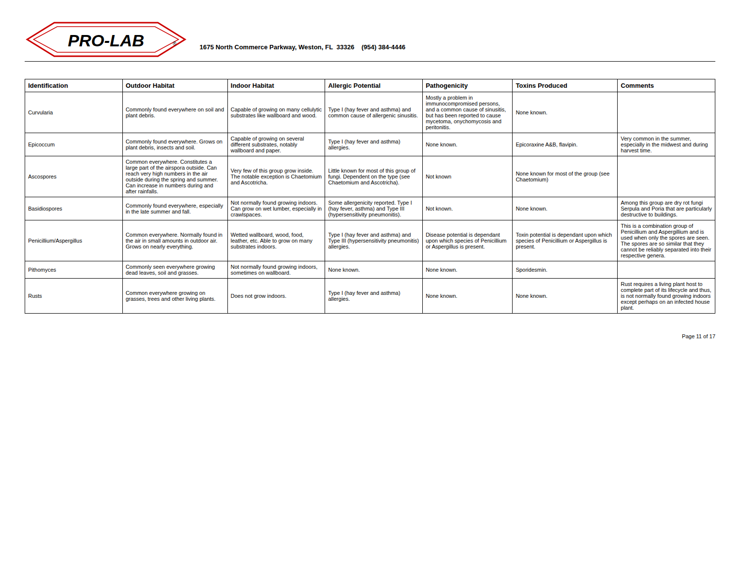PRO-LAB ®
1675 North Commerce Parkway, Weston, FL 33326 (954) 384-4446
| Identification | Outdoor Habitat | Indoor Habitat | Allergic Potential | Pathogenicity | Toxins Produced | Comments |
| --- | --- | --- | --- | --- | --- | --- |
| Curvularia | Commonly found everywhere on soil and plant debris. | Capable of growing on many cellulytic substrates like wallboard and wood. | Type I (hay fever and asthma) and common cause of allergenic sinusitis. | Mostly a problem in immunocompromised persons, and a common cause of sinusitis, but has been reported to cause mycetoma, onychomycosis and peritonitis. | None known. | |
| Epicoccum | Commonly found everywhere. Grows on plant debris, insects and soil. | Capable of growing on several different substrates, notably wallboard and paper. | Type I (hay fever and asthma) allergies. | None known. | Epicoraxine A&B, flavipin. | Very common in the summer, especially in the midwest and during harvest time. |
| Ascospores | Common everywhere. Constitutes a large part of the airspora outside. Can reach very high numbers in the air outside during the spring and summer. Can increase in numbers during and after rainfalls. | Very few of this group grow inside. The notable exception is Chaetomium and Ascotricha. | Little known for most of this group of fungi. Dependent on the type (see Chaetomium and Ascotricha). | Not known | None known for most of the group (see Chaetomium) | |
| Basidiospores | Commonly found everywhere, especially in the late summer and fall. | Not normally found growing indoors. Can grow on wet lumber, especially in crawlspaces. | Some allergenicity reported. Type I (hay fever, asthma) and Type III (hypersensitivity pneumonitis). | Not known. | None known. | Among this group are dry rot fungi Serpula and Poria that are particularly destructive to buildings. |
| Penicillium/Aspergillus | Common everywhere. Normally found in the air in small amounts in outdoor air. Grows on nearly everything. | Wetted wallboard, wood, food, leather, etc. Able to grow on many substrates indoors. | Type I (hay fever and asthma) and Type III (hypersensitivity pneumonitis) allergies. | Disease potential is dependant upon which species of Penicillium or Aspergillus is present. | Toxin potential is dependant upon which species of Penicillium or Aspergillus is present. | This is a combination group of Penicillium and Aspergillium and is used when only the spores are seen. The spores are so similar that they cannot be reliably separated into their respective genera. |
| Pithomyces | Commonly seen everywhere growing dead leaves, soil and grasses. | Not normally found growing indoors, sometimes on wallboard. | None known. | None known. | Sporidesmin. | |
| Rusts | Common everywhere growing on grasses, trees and other living plants. | Does not grow indoors. | Type I (hay fever and asthma) allergies. | None known. | None known. | Rust requires a living plant host to complete part of its lifecycle and thus, is not normally found growing indoors except perhaps on an infected house plant. |
Page 11 of 17